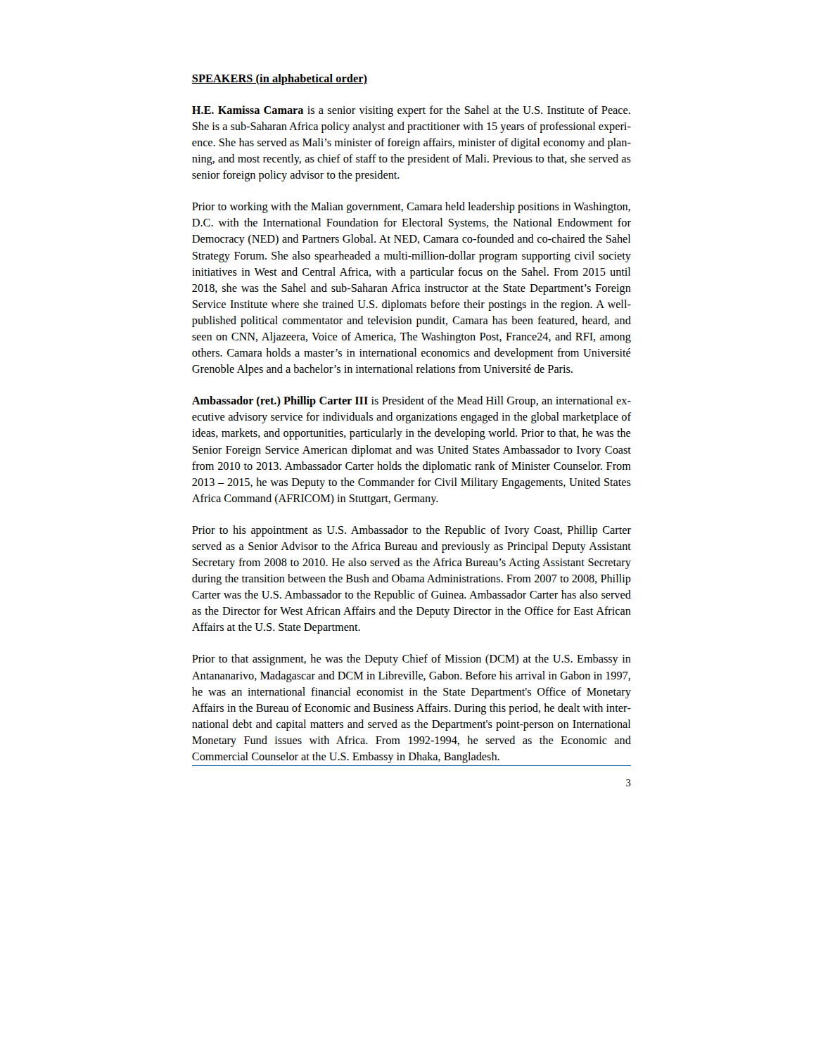SPEAKERS (in alphabetical order)
H.E. Kamissa Camara is a senior visiting expert for the Sahel at the U.S. Institute of Peace. She is a sub-Saharan Africa policy analyst and practitioner with 15 years of professional experience. She has served as Mali’s minister of foreign affairs, minister of digital economy and planning, and most recently, as chief of staff to the president of Mali. Previous to that, she served as senior foreign policy advisor to the president.
Prior to working with the Malian government, Camara held leadership positions in Washington, D.C. with the International Foundation for Electoral Systems, the National Endowment for Democracy (NED) and Partners Global. At NED, Camara co-founded and co-chaired the Sahel Strategy Forum. She also spearheaded a multi-million-dollar program supporting civil society initiatives in West and Central Africa, with a particular focus on the Sahel. From 2015 until 2018, she was the Sahel and sub-Saharan Africa instructor at the State Department’s Foreign Service Institute where she trained U.S. diplomats before their postings in the region. A well-published political commentator and television pundit, Camara has been featured, heard, and seen on CNN, Aljazeera, Voice of America, The Washington Post, France24, and RFI, among others. Camara holds a master’s in international economics and development from Université Grenoble Alpes and a bachelor’s in international relations from Université de Paris.
Ambassador (ret.) Phillip Carter III is President of the Mead Hill Group, an international executive advisory service for individuals and organizations engaged in the global marketplace of ideas, markets, and opportunities, particularly in the developing world. Prior to that, he was the Senior Foreign Service American diplomat and was United States Ambassador to Ivory Coast from 2010 to 2013. Ambassador Carter holds the diplomatic rank of Minister Counselor. From 2013 – 2015, he was Deputy to the Commander for Civil Military Engagements, United States Africa Command (AFRICOM) in Stuttgart, Germany.
Prior to his appointment as U.S. Ambassador to the Republic of Ivory Coast, Phillip Carter served as a Senior Advisor to the Africa Bureau and previously as Principal Deputy Assistant Secretary from 2008 to 2010. He also served as the Africa Bureau’s Acting Assistant Secretary during the transition between the Bush and Obama Administrations. From 2007 to 2008, Phillip Carter was the U.S. Ambassador to the Republic of Guinea. Ambassador Carter has also served as the Director for West African Affairs and the Deputy Director in the Office for East African Affairs at the U.S. State Department.
Prior to that assignment, he was the Deputy Chief of Mission (DCM) at the U.S. Embassy in Antananarivo, Madagascar and DCM in Libreville, Gabon. Before his arrival in Gabon in 1997, he was an international financial economist in the State Department's Office of Monetary Affairs in the Bureau of Economic and Business Affairs. During this period, he dealt with international debt and capital matters and served as the Department's point-person on International Monetary Fund issues with Africa. From 1992-1994, he served as the Economic and Commercial Counselor at the U.S. Embassy in Dhaka, Bangladesh.
3